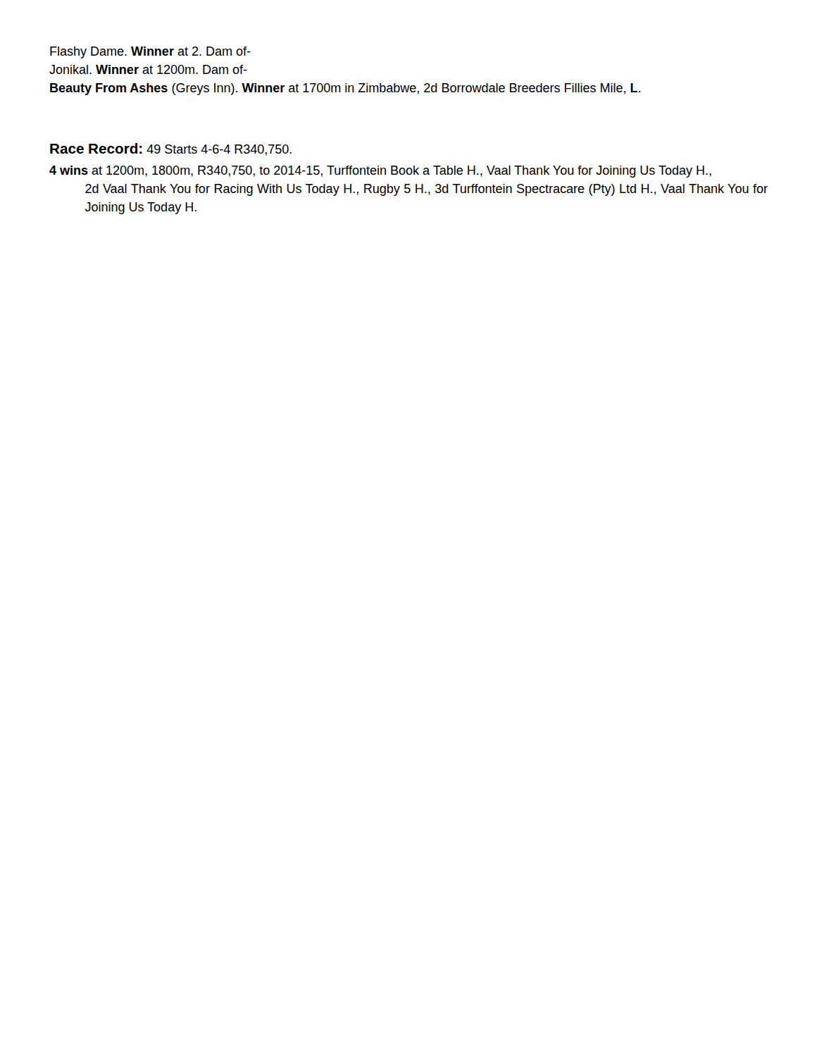Flashy Dame. Winner at 2. Dam of-
Jonikal. Winner at 1200m. Dam of-
Beauty From Ashes (Greys Inn). Winner at 1700m in Zimbabwe, 2d Borrowdale Breeders Fillies Mile, L.
Race Record:
49 Starts 4-6-4 R340,750.
4 wins at 1200m, 1800m, R340,750, to 2014-15, Turffontein Book a Table H., Vaal Thank You for Joining Us Today H., 2d Vaal Thank You for Racing With Us Today H., Rugby 5 H., 3d Turffontein Spectracare (Pty) Ltd H., Vaal Thank You for Joining Us Today H.